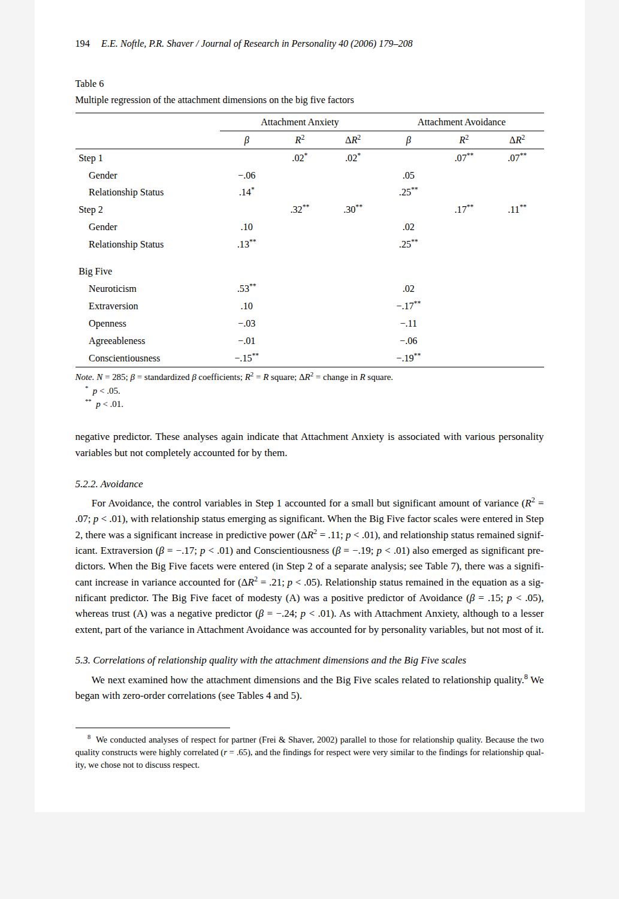194 E.E. Noftle, P.R. Shaver / Journal of Research in Personality 40 (2006) 179–208
Table 6
Multiple regression of the attachment dimensions on the big five factors
| | Attachment Anxiety | Attachment Avoidance |
| --- | --- | --- |
| | β | R 2 | Δ R 2 | β | R 2 | Δ R 2 |
| Step 1 | | .02 * | .02 * | | .07 ** | .07 ** |
| Gender | −.06 | | | .05 | | |
| Relationship Status | .14 * | | | .25 ** | | |
| Step 2 | | .32 ** | .30 ** | | .17 ** | .11 ** |
| Gender | .10 | | | .02 | | |
| Relationship Status | .13 ** | | | .25 ** | | |
| Big Five | | | | | | |
| Neuroticism | .53 ** | | | .02 | | |
| Extraversion | .10 | | | −.17 ** | | |
| Openness | −.03 | | | −.11 | | |
| Agreeableness | −.01 | | | −.06 | | |
| Conscientiousness | −.15 ** | | | −.19 ** | | |
Note. N = 285; β = standardized β coefficients; R2 = R square; ΔR2 = change in R square.
* p < .05.
** p < .01.
negative predictor. These analyses again indicate that Attachment Anxiety is associated with various personality variables but not completely accounted for by them.
5.2.2. Avoidance
For Avoidance, the control variables in Step 1 accounted for a small but significant amount of variance (R2 = .07; p < .01), with relationship status emerging as significant. When the Big Five factor scales were entered in Step 2, there was a significant increase in predictive power (ΔR2 = .11; p < .01), and relationship status remained significant. Extraversion (β = −.17; p < .01) and Conscientiousness (β = −.19; p < .01) also emerged as significant predictors. When the Big Five facets were entered (in Step 2 of a separate analysis; see Table 7), there was a significant increase in variance accounted for (ΔR2 = .21; p < .05). Relationship status remained in the equation as a significant predictor. The Big Five facet of modesty (A) was a positive predictor of Avoidance (β = .15; p < .05), whereas trust (A) was a negative predictor (β = −.24; p < .01). As with Attachment Anxiety, although to a lesser extent, part of the variance in Attachment Avoidance was accounted for by personality variables, but not most of it.
5.3. Correlations of relationship quality with the attachment dimensions and the Big Five scales
We next examined how the attachment dimensions and the Big Five scales related to relationship quality.8 We began with zero-order correlations (see Tables 4 and 5).
8 We conducted analyses of respect for partner (Frei & Shaver, 2002) parallel to those for relationship quality. Because the two quality constructs were highly correlated (r = .65), and the findings for respect were very similar to the findings for relationship quality, we chose not to discuss respect.